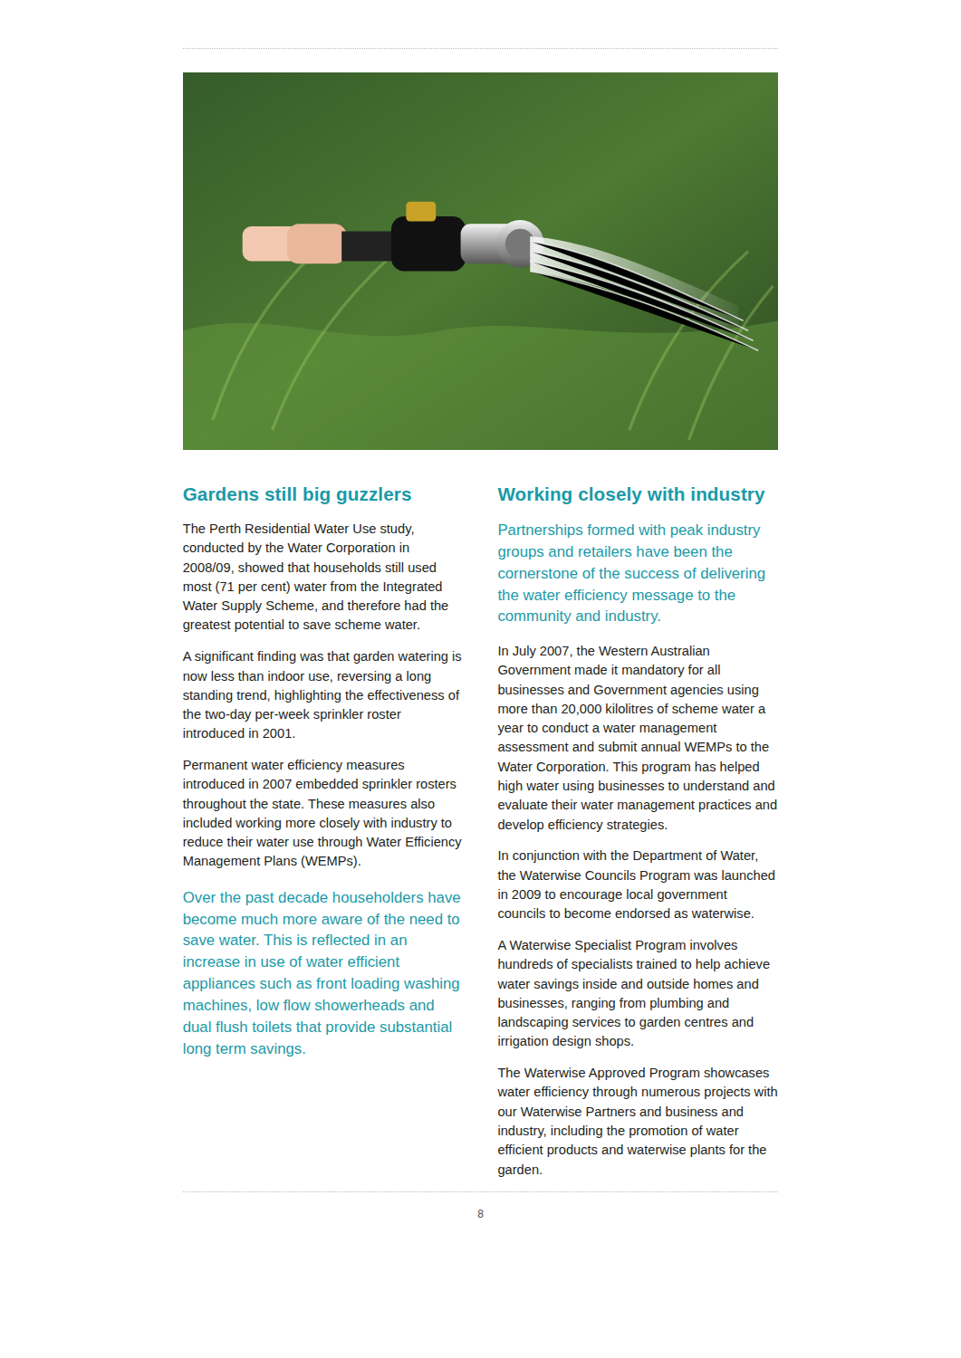Gardens still big guzzlers
The Perth Residential Water Use study, conducted by the Water Corporation in 2008/09, showed that households still used most (71 per cent) water from the Integrated Water Supply Scheme, and therefore had the greatest potential to save scheme water.
A significant finding was that garden watering is now less than indoor use, reversing a long standing trend, highlighting the effectiveness of the two-day per-week sprinkler roster introduced in 2001.
Permanent water efficiency measures introduced in 2007 embedded sprinkler rosters throughout the state. These measures also included working more closely with industry to reduce their water use through Water Efficiency Management Plans (WEMPs).
Over the past decade householders have become much more aware of the need to save water. This is reflected in an increase in use of water efficient appliances such as front loading washing machines, low flow showerheads and dual flush toilets that provide substantial long term savings.
Working closely with industry
Partnerships formed with peak industry groups and retailers have been the cornerstone of the success of delivering the water efficiency message to the community and industry.
In July 2007, the Western Australian Government made it mandatory for all businesses and Government agencies using more than 20,000 kilolitres of scheme water a year to conduct a water management assessment and submit annual WEMPs to the Water Corporation. This program has helped high water using businesses to understand and evaluate their water management practices and develop efficiency strategies.
In conjunction with the Department of Water, the Waterwise Councils Program was launched in 2009 to encourage local government councils to become endorsed as waterwise.
A Waterwise Specialist Program involves hundreds of specialists trained to help achieve water savings inside and outside homes and businesses, ranging from plumbing and landscaping services to garden centres and irrigation design shops.
The Waterwise Approved Program showcases water efficiency through numerous projects with our Waterwise Partners and business and industry, including the promotion of water efficient products and waterwise plants for the garden.
8